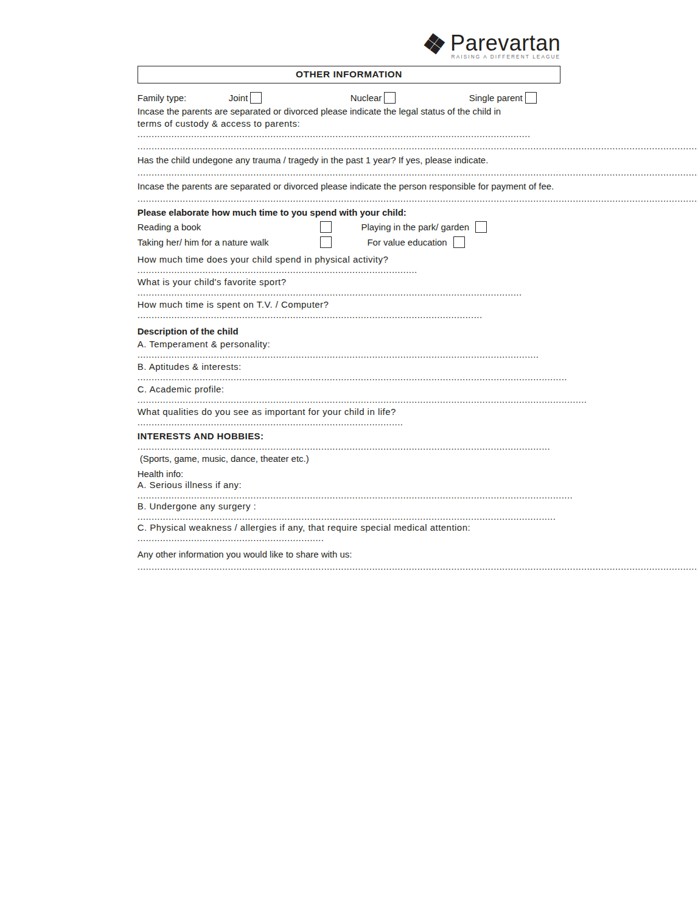❖
Parevartan
Raising a different league
OTHER INFORMATION
Family type: Joint Nuclear Single parent
Incase the parents are separated or divorced please indicate the legal status of the child in
terms of custody & access to parents: ...........................................................................................................................................
.........................................................................................................................................................................................................
Has the child undegone any trauma / tragedy in the past 1 year? If yes, please indicate.
.........................................................................................................................................................................................................
Incase the parents are separated or divorced please indicate the person responsible for payment of fee.
.........................................................................................................................................................................................................
Please elaborate how much time to you spend with your child:
Reading a book
Playing in the park/ garden
Taking her/ him for a nature walk
For value education
How much time does your child spend in physical activity? ...................................................................................................
What is your child's favorite sport? ........................................................................................................................................
How much time is spent on T.V. / Computer? ..........................................................................................................................
Description of the child
A. Temperament & personality: ..............................................................................................................................................
B. Aptitudes & interests: ........................................................................................................................................................
C. Academic profile: ...............................................................................................................................................................
What qualities do you see as important for your child in life? ..............................................................................................
INTERESTS AND HOBBIES: ..................................................................................................................................................
(Sports, game, music, dance, theater etc.)
Health info:
A. Serious illness if any: ..........................................................................................................................................................
B. Undergone any surgery : ....................................................................................................................................................
C. Physical weakness / allergies if any, that require special medical attention: ..................................................................
Any other information you would like to share with us:
.........................................................................................................................................................................................................